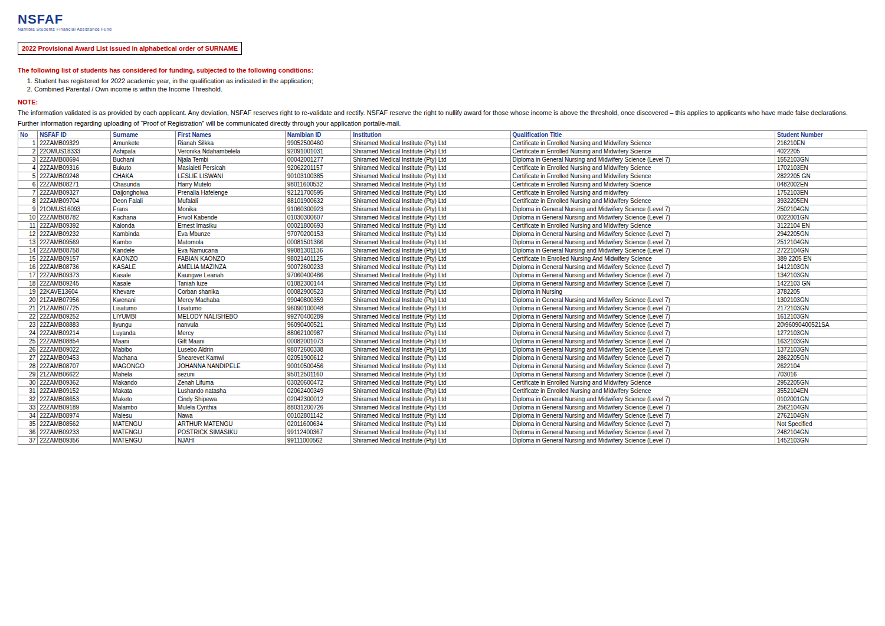NSFAF
Namibia Students Financial Assistance Fund
2022 Provisional Award List issued in alphabetical order of SURNAME
The following list of students has considered for funding, subjected to the following conditions:
Student has registered for 2022 academic year, in the qualification as indicated in the application;
Combined Parental / Own income is within the Income Threshold.
NOTE:
The information validated is as provided by each applicant. Any deviation, NSFAF reserves right to re-validate and rectify. NSFAF reserve the right to nullify award for those whose income is above the threshold, once discovered – this applies to applicants who have made false declarations.
Further information regarding uploading of “Proof of Registration” will be communicated directly through your application portal/e-mail.
| No | NSFAF ID | Surname | First Names | Namibian ID | Institution | Qualification Title | Student Number |
| --- | --- | --- | --- | --- | --- | --- | --- |
| 1 | 22ZAMB09329 | Amunkete | Rianah Silkka | 99052500460 | Shiramed Medical Institute (Pty) Ltd | Certificate in Enrolled Nursing and Midwifery Science | 216210EN |
| 2 | 22OMUS18333 | Ashipala | Veronika Ndahambelela | 92091001031 | Shiramed Medical Institute (Pty) Ltd | Certificate in Enrolled Nursing and Midwifery Science | 4022205 |
| 3 | 22ZAMB08694 | Buchani | Njala Tembi | 00042001277 | Shiramed Medical Institute (Pty) Ltd | Diploma in General Nursing and Midwifery Science (Level 7) | 1552103GN |
| 4 | 22ZAMB09316 | Bukuto | Masialeti Persicah | 92062201157 | Shiramed Medical Institute (Pty) Ltd | Certificate in Enrolled Nursing and Midwifery Science | 1702103EN |
| 5 | 22ZAMB09248 | CHAKA | LESLIE LISWANI | 90103100385 | Shiramed Medical Institute (Pty) Ltd | Certificate in Enrolled Nursing and Midwifery Science | 2822205 GN |
| 6 | 22ZAMB08271 | Chasunda | Harry Mutelo | 98011600532 | Shiramed Medical Institute (Pty) Ltd | Certificate in Enrolled Nursing and Midwifery Science | 0482002EN |
| 7 | 22ZAMB09327 | Daijongholwa | Prenalia Hafelenge | 92121700595 | Shiramed Medical Institute (Pty) Ltd | Certificate in Enrolled Nursing and midwifery | 1752103EN |
| 8 | 22ZAMB09704 | Deon Falali | Mufalali | 88101900632 | Shiramed Medical Institute (Pty) Ltd | Certificate in Enrolled Nursing and Midwifery Science | 3932205EN |
| 9 | 21OMUS16093 | Frans | Monika | 91060300923 | Shiramed Medical Institute (Pty) Ltd | Diploma in General Nursing and Midwifery Science (Level 7) | 2502104GN |
| 10 | 22ZAMB08782 | Kachana | Frivol Kabende | 01030300607 | Shiramed Medical Institute (Pty) Ltd | Diploma in General Nursing and Midwifery Science (Level 7) | 0022001GN |
| 11 | 22ZAMB09392 | Kalonda | Ernest Imasiku | 00021800693 | Shiramed Medical Institute (Pty) Ltd | Certificate in Enrolled Nursing and Midwifery Science | 3122104 EN |
| 12 | 22ZAMB09232 | Kambinda | Eva Mbunze | 97070200153 | Shiramed Medical Institute (Pty) Ltd | Diploma in General Nursing and Midwifery Science (Level 7) | 2942205GN |
| 13 | 22ZAMB09569 | Kambo | Matomola | 00081501366 | Shiramed Medical Institute (Pty) Ltd | Diploma in General Nursing and Midwifery Science (Level 7) | 2512104GN |
| 14 | 22ZAMB08758 | Kandele | Eva Namucana | 99081301136 | Shiramed Medical Institute (Pty) Ltd | Diploma in General Nursing and Midwifery Science (Level 7) | 2722104GN |
| 15 | 22ZAMB09157 | KAONZO | FABIAN KAONZO | 98021401125 | Shiramed Medical Institute (Pty) Ltd | Certificate In Enrolled Nursing And Midwifery Science | 389 2205 EN |
| 16 | 22ZAMB08736 | KASALE | AMELIA MAZINZA | 90072600233 | Shiramed Medical Institute (Pty) Ltd | Diploma in General Nursing and Midwifery Science (Level 7) | 1412103GN |
| 17 | 22ZAMB09373 | Kasale | Kaungwe Leanah | 97060400486 | Shiramed Medical Institute (Pty) Ltd | Diploma in General Nursing and Midwifery Science (Level 7) | 1342103GN |
| 18 | 22ZAMB09245 | Kasale | Taniah luze | 01082300144 | Shiramed Medical Institute (Pty) Ltd | Diploma in General Nursing and Midwifery Science (Level 7) | 1422103 GN |
| 19 | 22KAVE13604 | Khevare | Corban shanika | 00082900523 | Shiramed Medical Institute (Pty) Ltd | Diploma in Nursing | 3782205 |
| 20 | 21ZAMB07956 | Kwenani | Mercy Machaba | 99040800359 | Shiramed Medical Institute (Pty) Ltd | Diploma in General Nursing and Midwifery Science (Level 7) | 1302103GN |
| 21 | 21ZAMB07725 | Lisatumo | Lisatumo | 96090100048 | Shiramed Medical Institute (Pty) Ltd | Diploma in General Nursing and Midwifery Science (Level 7) | 2172103GN |
| 22 | 22ZAMB09252 | LIYUMBI | MELODY NALISHEBO | 99270400289 | Shiramed Medical Institute (Pty) Ltd | Diploma in General Nursing and Midwifery Science (Level 7) | 1612103GN |
| 23 | 22ZAMB08883 | liyungu | nanvula | 96090400521 | Shiramed Medical Institute (Pty) Ltd | Diploma in General Nursing and Midwifery Science (Level 7) | 20\96090400521SA |
| 24 | 22ZAMB09214 | Luyanda | Mercy | 88062100987 | Shiramed Medical Institute (Pty) Ltd | Diploma in General Nursing and Midwifery Science (Level 7) | 1272103GN |
| 25 | 22ZAMB08854 | Maani | Gift Maani | 00082001073 | Shiramed Medical Institute (Pty) Ltd | Diploma in General Nursing and Midwifery Science (Level 7) | 1632103GN |
| 26 | 22ZAMB09022 | Mabibo | Lusebo Aldrin | 98072600338 | Shiramed Medical Institute (Pty) Ltd | Diploma in General Nursing and Midwifery Science (Level 7) | 1372103GN |
| 27 | 22ZAMB09453 | Machana | Shearevet Kamwi | 02051900612 | Shiramed Medical Institute (Pty) Ltd | Diploma in General Nursing and Midwifery Science (Level 7) | 2862205GN |
| 28 | 22ZAMB08707 | MAGONGO | JOHANNA NANDIPELE | 90010500456 | Shiramed Medical Institute (Pty) Ltd | Diploma in General Nursing and Midwifery Science (Level 7) | 2622104 |
| 29 | 21ZAMB06622 | Mahela | sezuni | 95012501160 | Shiramed Medical Institute (Pty) Ltd | Diploma in General Nursing and Midwifery Science (Level 7) | 703016 |
| 30 | 22ZAMB09362 | Makando | Zenah Lifuma | 03020600472 | Shiramed Medical Institute (Pty) Ltd | Certificate in Enrolled Nursing and Midwifery Science | 2952205GN |
| 31 | 22ZAMB09152 | Makata | Lushando natasha | 02062400349 | Shiramed Medical Institute (Pty) Ltd | Certificate in Enrolled Nursing and Midwifery Science | 3552104EN |
| 32 | 22ZAMB08653 | Maketo | Cindy Shipewa | 02042300012 | Shiramed Medical Institute (Pty) Ltd | Diploma in General Nursing and Midwifery Science (Level 7) | 0102001GN |
| 33 | 22ZAMB09189 | Malambo | Mulela Cynthia | 88031200726 | Shiramed Medical Institute (Pty) Ltd | Diploma in General Nursing and Midwifery Science (Level 7) | 2562104GN |
| 34 | 22ZAMB08974 | Malesu | Nawa | 00102801142 | Shiramed Medical Institute (Pty) Ltd | Diploma in General Nursing and Midwifery Science (Level 7) | 2762104GN |
| 35 | 22ZAMB08562 | MATENGU | ARTHUR MATENGU | 02011600634 | Shiramed Medical Institute (Pty) Ltd | Diploma in General Nursing and Midwifery Science (Level 7) | Not Specified |
| 36 | 22ZAMB09233 | MATENGU | POSTRICK SIMASIKU | 99112400367 | Shiramed Medical Institute (Pty) Ltd | Diploma in General Nursing and Midwifery Science (Level 7) | 2482104GN |
| 37 | 22ZAMB09356 | MATENGU | NJAHI | 99111000562 | Shiramed Medical Institute (Pty) Ltd | Diploma in General Nursing and Midwifery Science (Level 7) | 1452103GN |